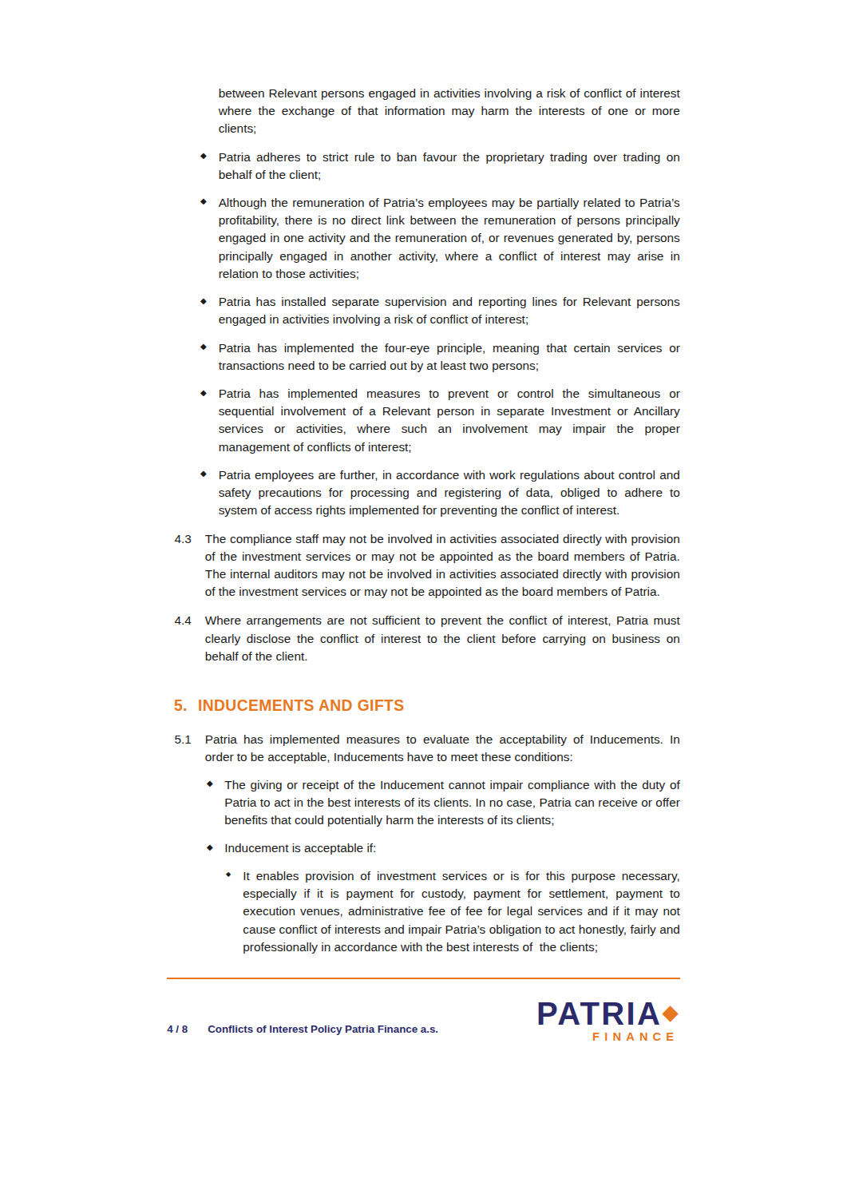between Relevant persons engaged in activities involving a risk of conflict of interest where the exchange of that information may harm the interests of one or more clients;
Patria adheres to strict rule to ban favour the proprietary trading over trading on behalf of the client;
Although the remuneration of Patria’s employees may be partially related to Patria’s profitability, there is no direct link between the remuneration of persons principally engaged in one activity and the remuneration of, or revenues generated by, persons principally engaged in another activity, where a conflict of interest may arise in relation to those activities;
Patria has installed separate supervision and reporting lines for Relevant persons engaged in activities involving a risk of conflict of interest;
Patria has implemented the four-eye principle, meaning that certain services or transactions need to be carried out by at least two persons;
Patria has implemented measures to prevent or control the simultaneous or sequential involvement of a Relevant person in separate Investment or Ancillary services or activities, where such an involvement may impair the proper management of conflicts of interest;
Patria employees are further, in accordance with work regulations about control and safety precautions for processing and registering of data, obliged to adhere to system of access rights implemented for preventing the conflict of interest.
4.3
The compliance staff may not be involved in activities associated directly with provision of the investment services or may not be appointed as the board members of Patria. The internal auditors may not be involved in activities associated directly with provision of the investment services or may not be appointed as the board members of Patria.
4.4
Where arrangements are not sufficient to prevent the conflict of interest, Patria must clearly disclose the conflict of interest to the client before carrying on business on behalf of the client.
5. INDUCEMENTS AND GIFTS
5.1
Patria has implemented measures to evaluate the acceptability of Inducements. In order to be acceptable, Inducements have to meet these conditions:
The giving or receipt of the Inducement cannot impair compliance with the duty of Patria to act in the best interests of its clients. In no case, Patria can receive or offer benefits that could potentially harm the interests of its clients;
Inducement is acceptable if:
It enables provision of investment services or is for this purpose necessary, especially if it is payment for custody, payment for settlement, payment to execution venues, administrative fee of fee for legal services and if it may not cause conflict of interests and impair Patria’s obligation to act honestly, fairly and professionally in accordance with the best interests of the clients;
4 / 8 Conflicts of Interest Policy Patria Finance a.s.
PATRIA◆
FINANCE